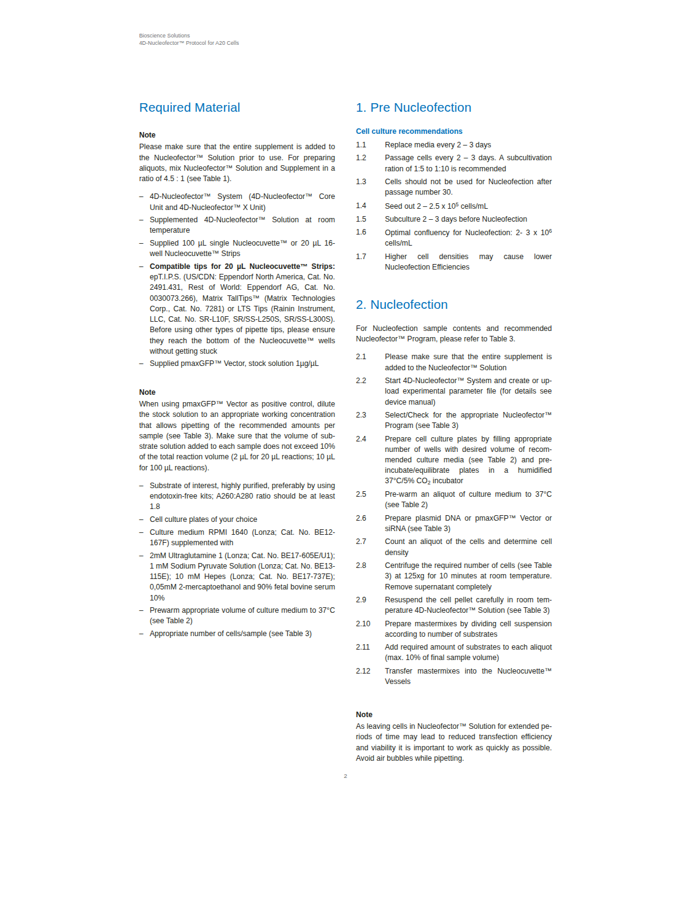Bioscience Solutions
4D-Nucleofector™ Protocol for A20 Cells
Required Material
Note
Please make sure that the entire supplement is added to the Nucleofector™ Solution prior to use. For preparing aliquots, mix Nucleofector™ Solution and Supplement in a ratio of 4.5 : 1 (see Table 1).
4D-Nucleofector™ System (4D-Nucleofector™ Core Unit and 4D-Nucleofector™ X Unit)
Supplemented 4D-Nucleofector™ Solution at room temperature
Supplied 100 µL single Nucleocuvette™ or 20 µL 16-well Nucleocuvette™ Strips
Compatible tips for 20 µL Nucleocuvette™ Strips: epT.I.P.S. (US/CDN: Eppendorf North America, Cat. No. 2491.431, Rest of World: Eppendorf AG, Cat. No. 0030073.266), Matrix TallTips™ (Matrix Technologies Corp., Cat. No. 7281) or LTS Tips (Rainin Instrument, LLC, Cat. No. SR-L10F, SR/SS-L250S, SR/SS-L300S). Before using other types of pipette tips, please ensure they reach the bottom of the Nucleocuvette™ wells without getting stuck
Supplied pmaxGFP™ Vector, stock solution 1µg/µL
Note
When using pmaxGFP™ Vector as positive control, dilute the stock solution to an appropriate working concentration that allows pipetting of the recommended amounts per sample (see Table 3). Make sure that the volume of substrate solution added to each sample does not exceed 10% of the total reaction volume (2 µL for 20 µL reactions; 10 µL for 100 µL reactions).
Substrate of interest, highly purified, preferably by using endotoxin-free kits; A260:A280 ratio should be at least 1.8
Cell culture plates of your choice
Culture medium RPMI 1640 (Lonza; Cat. No. BE12-167F) supplemented with
2mM Ultraglutamine 1 (Lonza; Cat. No. BE17-605E/U1); 1 mM Sodium Pyruvate Solution (Lonza; Cat. No. BE13-115E); 10 mM Hepes (Lonza; Cat. No. BE17-737E); 0,05mM 2-mercaptoethanol and 90% fetal bovine serum 10%
Prewarm appropriate volume of culture medium to 37°C (see Table 2)
Appropriate number of cells/sample (see Table 3)
1. Pre Nucleofection
Cell culture recommendations
| 1.1 | Replace media every 2 – 3 days |
| 1.2 | Passage cells every 2 – 3 days. A subcultivation ration of 1:5 to 1:10 is recommended |
| 1.3 | Cells should not be used for Nucleofection after passage number 30. |
| 1.4 | Seed out 2 – 2.5 x 10 5 cells/mL |
| 1.5 | Subculture 2 – 3 days before Nucleofection |
| 1.6 | Optimal confluency for Nucleofection: 2- 3 x 10 6 cells/mL |
| 1.7 | Higher cell densities may cause lower Nucleofection Efficiencies |
2. Nucleofection
For Nucleofection sample contents and recommended Nucleofector™ Program, please refer to Table 3.
| 2.1 | Please make sure that the entire supplement is added to the Nucleofector™ Solution |
| 2.2 | Start 4D-Nucleofector™ System and create or upload experimental parameter file (for details see device manual) |
| 2.3 | Select/Check for the appropriate Nucleofector™ Program (see Table 3) |
| 2.4 | Prepare cell culture plates by filling appropriate number of wells with desired volume of recommended culture media (see Table 2) and pre-incubate/equilibrate plates in a humidified 37°C/5% CO 2 incubator |
| 2.5 | Pre-warm an aliquot of culture medium to 37°C (see Table 2) |
| 2.6 | Prepare plasmid DNA or pmaxGFP™ Vector or siRNA (see Table 3) |
| 2.7 | Count an aliquot of the cells and determine cell density |
| 2.8 | Centrifuge the required number of cells (see Table 3) at 125xg for 10 minutes at room temperature. Remove supernatant completely |
| 2.9 | Resuspend the cell pellet carefully in room temperature 4D-Nucleofector™ Solution (see Table 3) |
| 2.10 | Prepare mastermixes by dividing cell suspension according to number of substrates |
| 2.11 | Add required amount of substrates to each aliquot (max. 10% of final sample volume) |
| 2.12 | Transfer mastermixes into the Nucleocuvette™ Vessels |
Note
As leaving cells in Nucleofector™ Solution for extended periods of time may lead to reduced transfection efficiency and viability it is important to work as quickly as possible. Avoid air bubbles while pipetting.
2